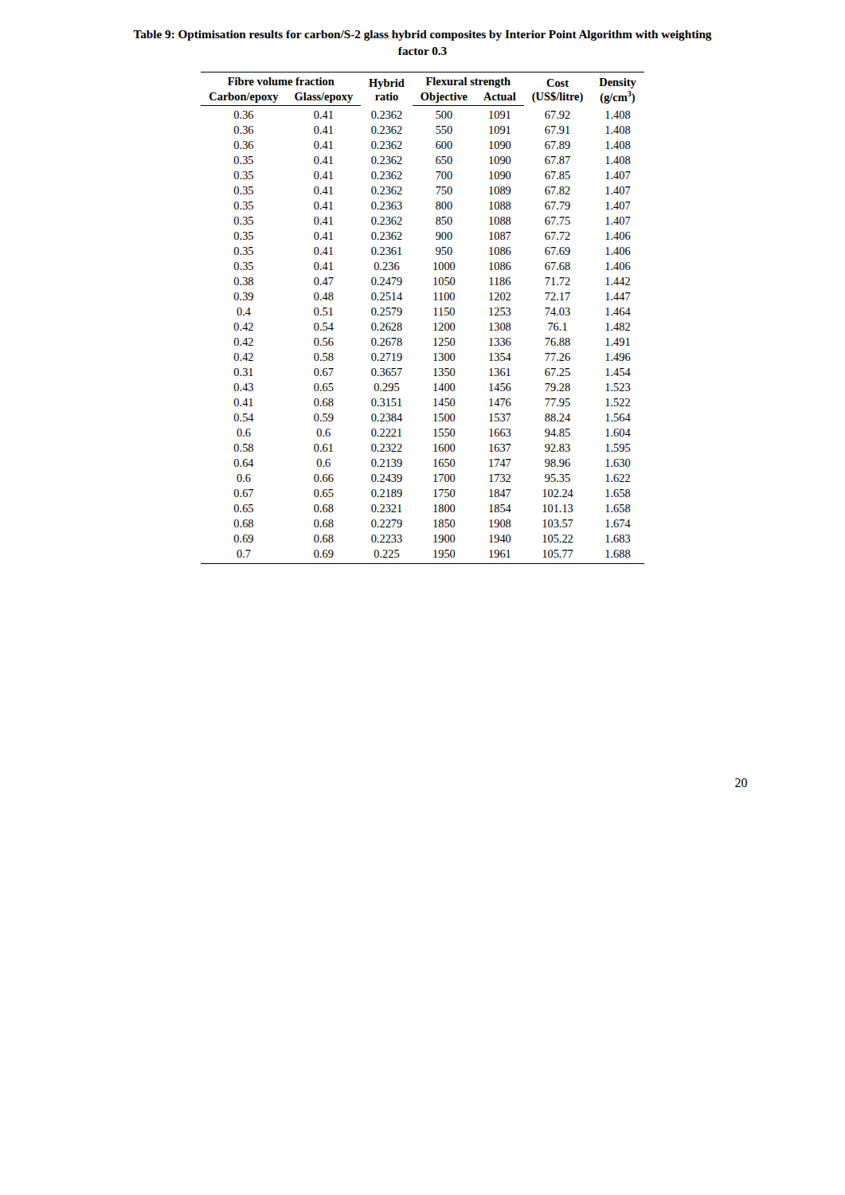Table 9: Optimisation results for carbon/S-2 glass hybrid composites by Interior Point Algorithm with weighting
factor 0.3
| Fibre volume fraction | Hybrid ratio | Flexural strength | Cost (US$/litre) | Density (g/cm 3 ) |
| --- | --- | --- | --- | --- |
| Carbon/epoxy | Glass/epoxy | Objective | Actual |
| 0.36 | 0.41 | 0.2362 | 500 | 1091 | 67.92 | 1.408 |
| 0.36 | 0.41 | 0.2362 | 550 | 1091 | 67.91 | 1.408 |
| 0.36 | 0.41 | 0.2362 | 600 | 1090 | 67.89 | 1.408 |
| 0.35 | 0.41 | 0.2362 | 650 | 1090 | 67.87 | 1.408 |
| 0.35 | 0.41 | 0.2362 | 700 | 1090 | 67.85 | 1.407 |
| 0.35 | 0.41 | 0.2362 | 750 | 1089 | 67.82 | 1.407 |
| 0.35 | 0.41 | 0.2363 | 800 | 1088 | 67.79 | 1.407 |
| 0.35 | 0.41 | 0.2362 | 850 | 1088 | 67.75 | 1.407 |
| 0.35 | 0.41 | 0.2362 | 900 | 1087 | 67.72 | 1.406 |
| 0.35 | 0.41 | 0.2361 | 950 | 1086 | 67.69 | 1.406 |
| 0.35 | 0.41 | 0.236 | 1000 | 1086 | 67.68 | 1.406 |
| 0.38 | 0.47 | 0.2479 | 1050 | 1186 | 71.72 | 1.442 |
| 0.39 | 0.48 | 0.2514 | 1100 | 1202 | 72.17 | 1.447 |
| 0.4 | 0.51 | 0.2579 | 1150 | 1253 | 74.03 | 1.464 |
| 0.42 | 0.54 | 0.2628 | 1200 | 1308 | 76.1 | 1.482 |
| 0.42 | 0.56 | 0.2678 | 1250 | 1336 | 76.88 | 1.491 |
| 0.42 | 0.58 | 0.2719 | 1300 | 1354 | 77.26 | 1.496 |
| 0.31 | 0.67 | 0.3657 | 1350 | 1361 | 67.25 | 1.454 |
| 0.43 | 0.65 | 0.295 | 1400 | 1456 | 79.28 | 1.523 |
| 0.41 | 0.68 | 0.3151 | 1450 | 1476 | 77.95 | 1.522 |
| 0.54 | 0.59 | 0.2384 | 1500 | 1537 | 88.24 | 1.564 |
| 0.6 | 0.6 | 0.2221 | 1550 | 1663 | 94.85 | 1.604 |
| 0.58 | 0.61 | 0.2322 | 1600 | 1637 | 92.83 | 1.595 |
| 0.64 | 0.6 | 0.2139 | 1650 | 1747 | 98.96 | 1.630 |
| 0.6 | 0.66 | 0.2439 | 1700 | 1732 | 95.35 | 1.622 |
| 0.67 | 0.65 | 0.2189 | 1750 | 1847 | 102.24 | 1.658 |
| 0.65 | 0.68 | 0.2321 | 1800 | 1854 | 101.13 | 1.658 |
| 0.68 | 0.68 | 0.2279 | 1850 | 1908 | 103.57 | 1.674 |
| 0.69 | 0.68 | 0.2233 | 1900 | 1940 | 105.22 | 1.683 |
| 0.7 | 0.69 | 0.225 | 1950 | 1961 | 105.77 | 1.688 |
20